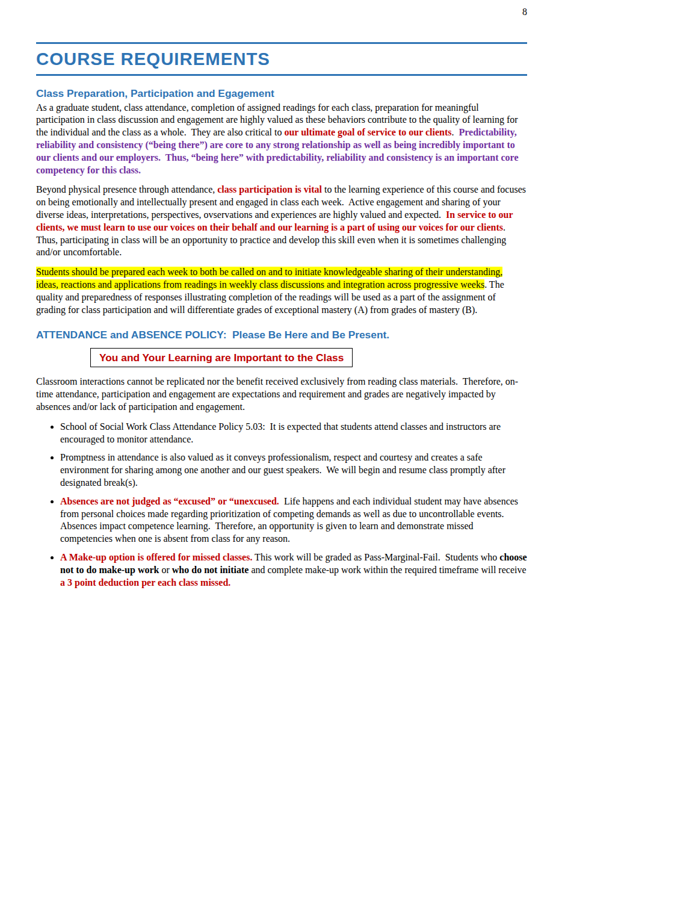8
COURSE REQUIREMENTS
Class Preparation, Participation and Egagement
As a graduate student, class attendance, completion of assigned readings for each class, preparation for meaningful participation in class discussion and engagement are highly valued as these behaviors contribute to the quality of learning for the individual and the class as a whole. They are also critical to our ultimate goal of service to our clients. Predictability, reliability and consistency (“being there”) are core to any strong relationship as well as being incredibly important to our clients and our employers. Thus, “being here” with predictability, reliability and consistency is an important core competency for this class.
Beyond physical presence through attendance, class participation is vital to the learning experience of this course and focuses on being emotionally and intellectually present and engaged in class each week. Active engagement and sharing of your diverse ideas, interpretations, perspectives, ovservations and experiences are highly valued and expected. In service to our clients, we must learn to use our voices on their behalf and our learning is a part of using our voices for our clients. Thus, participating in class will be an opportunity to practice and develop this skill even when it is sometimes challenging and/or uncomfortable.
Students should be prepared each week to both be called on and to initiate knowledgeable sharing of their understanding, ideas, reactions and applications from readings in weekly class discussions and integration across progressive weeks. The quality and preparedness of responses illustrating completion of the readings will be used as a part of the assignment of grading for class participation and will differentiate grades of exceptional mastery (A) from grades of mastery (B).
ATTENDANCE and ABSENCE POLICY: Please Be Here and Be Present.
You and Your Learning are Important to the Class
Classroom interactions cannot be replicated nor the benefit received exclusively from reading class materials. Therefore, on-time attendance, participation and engagement are expectations and requirement and grades are negatively impacted by absences and/or lack of participation and engagement.
School of Social Work Class Attendance Policy 5.03: It is expected that students attend classes and instructors are encouraged to monitor attendance.
Promptness in attendance is also valued as it conveys professionalism, respect and courtesy and creates a safe environment for sharing among one another and our guest speakers. We will begin and resume class promptly after designated break(s).
Absences are not judged as “excused” or “unexcused. Life happens and each individual student may have absences from personal choices made regarding prioritization of competing demands as well as due to uncontrollable events. Absences impact competence learning. Therefore, an opportunity is given to learn and demonstrate missed competencies when one is absent from class for any reason.
A Make-up option is offered for missed classes. This work will be graded as Pass-Marginal-Fail. Students who choose not to do make-up work or who do not initiate and complete make-up work within the required timeframe will receive a 3 point deduction per each class missed.